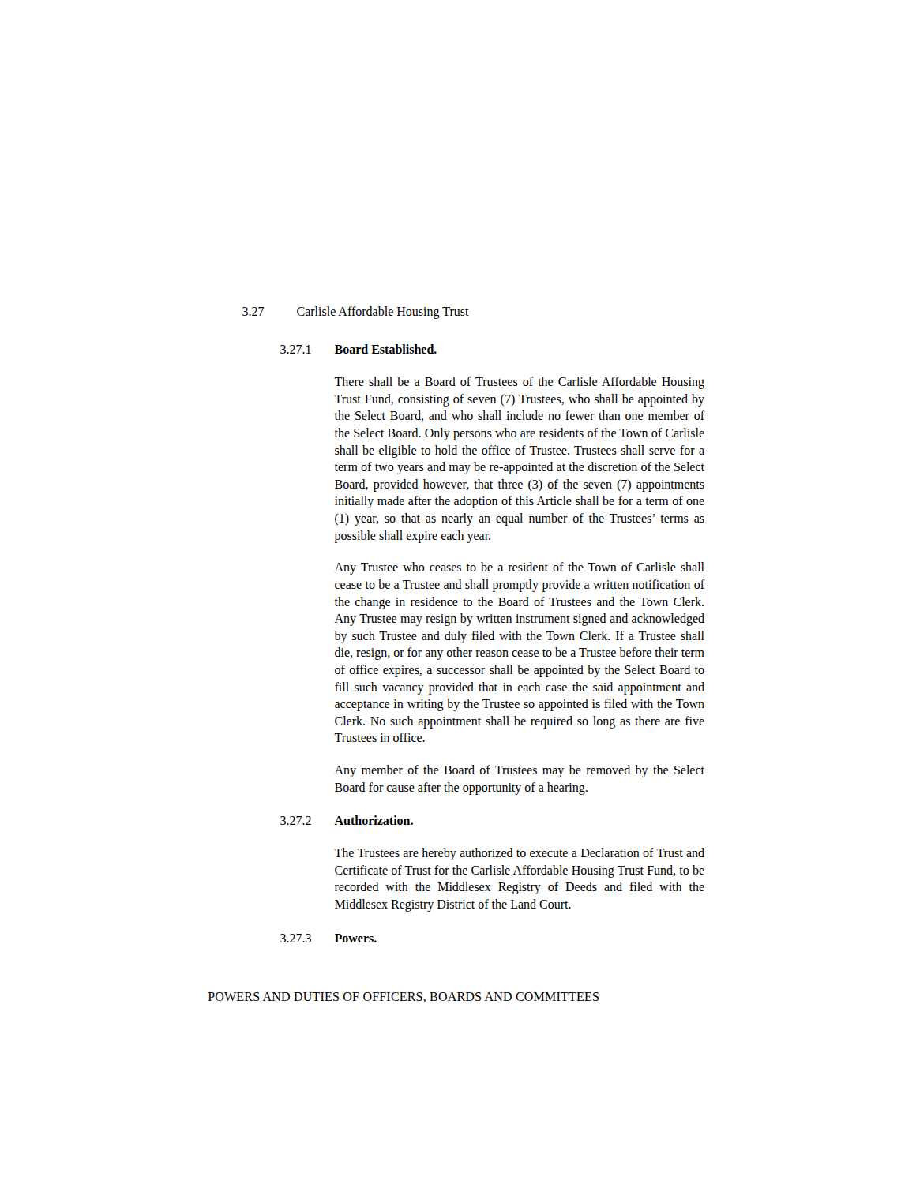3.27 Carlisle Affordable Housing Trust
3.27.1 Board Established.
There shall be a Board of Trustees of the Carlisle Affordable Housing Trust Fund, consisting of seven (7) Trustees, who shall be appointed by the Select Board, and who shall include no fewer than one member of the Select Board. Only persons who are residents of the Town of Carlisle shall be eligible to hold the office of Trustee. Trustees shall serve for a term of two years and may be re-appointed at the discretion of the Select Board, provided however, that three (3) of the seven (7) appointments initially made after the adoption of this Article shall be for a term of one (1) year, so that as nearly an equal number of the Trustees’ terms as possible shall expire each year.
Any Trustee who ceases to be a resident of the Town of Carlisle shall cease to be a Trustee and shall promptly provide a written notification of the change in residence to the Board of Trustees and the Town Clerk. Any Trustee may resign by written instrument signed and acknowledged by such Trustee and duly filed with the Town Clerk. If a Trustee shall die, resign, or for any other reason cease to be a Trustee before their term of office expires, a successor shall be appointed by the Select Board to fill such vacancy provided that in each case the said appointment and acceptance in writing by the Trustee so appointed is filed with the Town Clerk. No such appointment shall be required so long as there are five Trustees in office.
Any member of the Board of Trustees may be removed by the Select Board for cause after the opportunity of a hearing.
3.27.2 Authorization.
The Trustees are hereby authorized to execute a Declaration of Trust and Certificate of Trust for the Carlisle Affordable Housing Trust Fund, to be recorded with the Middlesex Registry of Deeds and filed with the Middlesex Registry District of the Land Court.
3.27.3 Powers.
POWERS AND DUTIES OF OFFICERS, BOARDS AND COMMITTEES